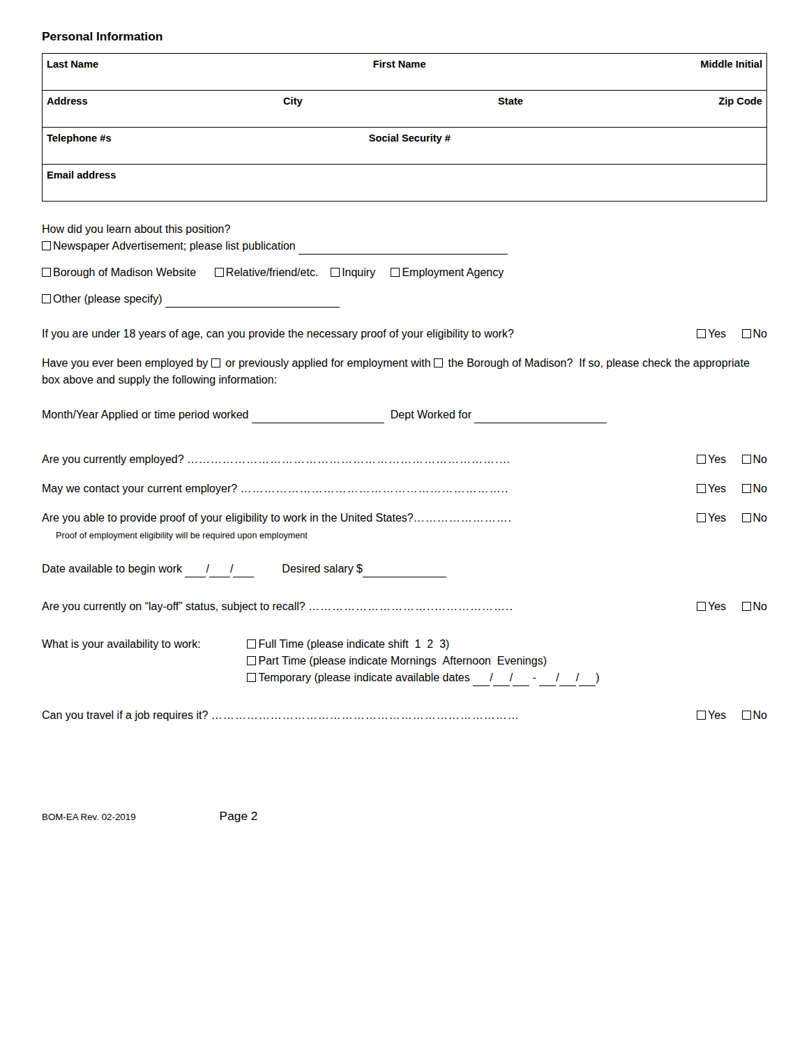Personal Information
| Last Name First Name Middle Initial |
| Address City State Zip Code |
| Telephone #s Social Security # |
| Email address |
How did you learn about this position?
Newspaper Advertisement; please list publication
Borough of Madison Website Relative/friend/etc. Inquiry Employment Agency
Other (please specify)
If you are under 18 years of age, can you provide the necessary proof of your eligibility to work? Yes No
Have you ever been employed by or previously applied for employment with the Borough of Madison? If so, please check the appropriate box above and supply the following information:
Month/Year Applied or time period worked Dept Worked for
Are you currently employed? …………………………………………………………………….… Yes No
May we contact your current employer? ………………………………………………………….. Yes No
Are you able to provide proof of your eligibility to work in the United States?……………………. Yes No
Proof of employment eligibility will be required upon employment
Date available to begin work / / Desired salary $
Are you currently on “lay-off” status, subject to recall? …………………………..……………….. Yes No
What is your availability to work: Full Time (please indicate shift 1 2 3)
Part Time (please indicate Mornings Afternoon Evenings)
Temporary (please indicate available dates / / - / / )
Can you travel if a job requires it? …………………………………………………………………… Yes No
BOM-EA Rev. 02-2019 Page 2